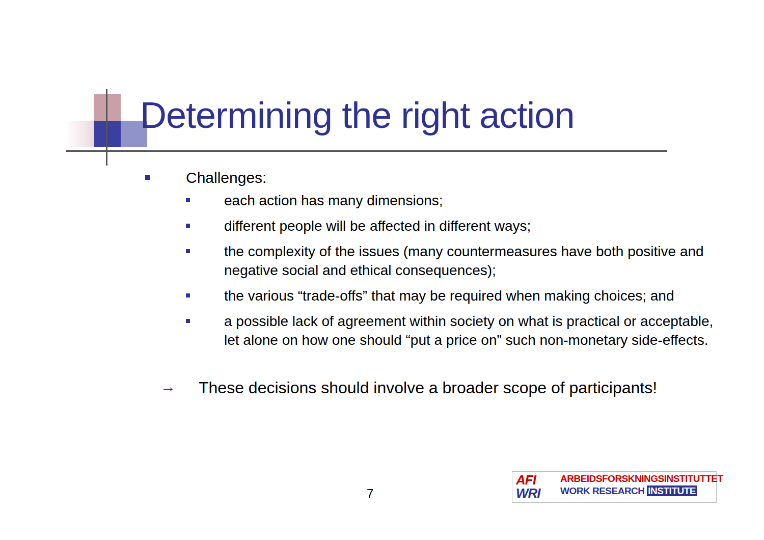Determining the right action
Challenges:
each action has many dimensions;
different people will be affected in different ways;
the complexity of the issues (many countermeasures have both positive and negative social and ethical consequences);
the various “trade-offs” that may be required when making choices; and
a possible lack of agreement within society on what is practical or acceptable, let alone on how one should “put a price on” such non-monetary side-effects.
These decisions should involve a broader scope of participants!
7
AFI
WRI
ARBEIDSFORSKNINGSINSTITUTTET
WORK RESEARCH INSTITUTE